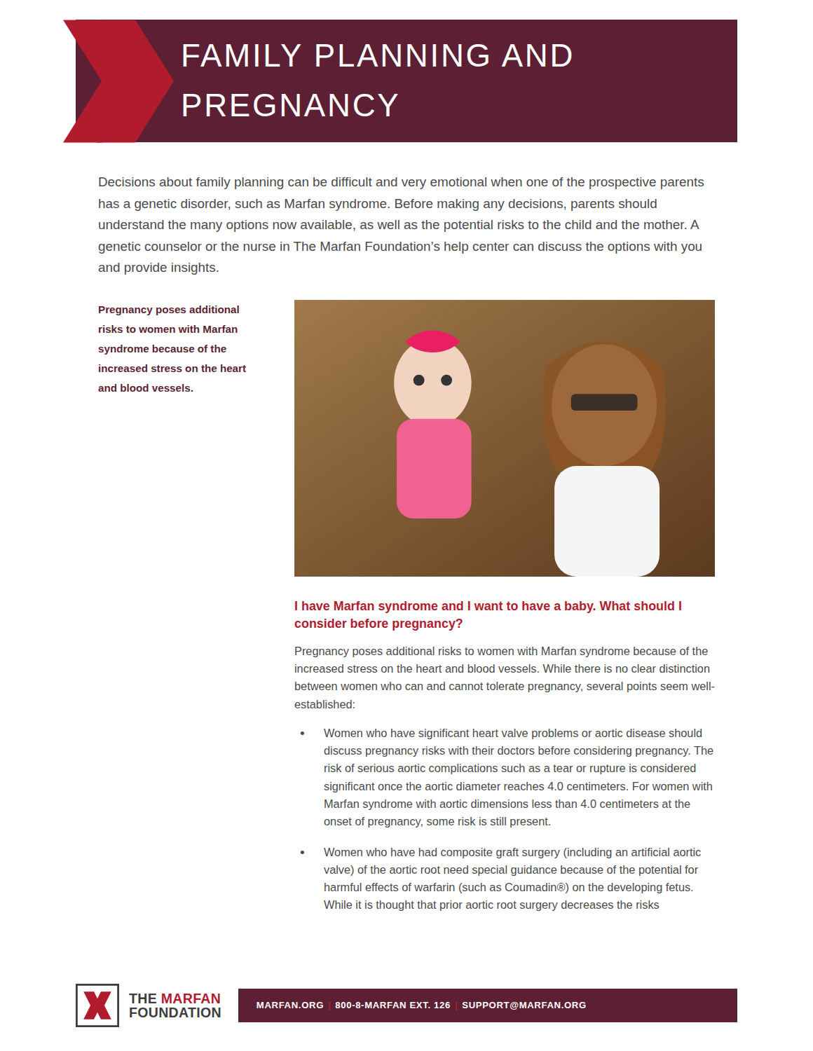Family Planning and Pregnancy
Decisions about family planning can be difficult and very emotional when one of the prospective parents has a genetic disorder, such as Marfan syndrome. Before making any decisions, parents should understand the many options now available, as well as the potential risks to the child and the mother. A genetic counselor or the nurse in The Marfan Foundation’s help center can discuss the options with you and provide insights.
Pregnancy poses additional risks to women with Marfan syndrome because of the increased stress on the heart and blood vessels.
I have Marfan syndrome and I want to have a baby. What should I consider before pregnancy?
Pregnancy poses additional risks to women with Marfan syndrome because of the increased stress on the heart and blood vessels. While there is no clear distinction between women who can and cannot tolerate pregnancy, several points seem well-established:
Women who have significant heart valve problems or aortic disease should discuss pregnancy risks with their doctors before considering pregnancy. The risk of serious aortic complications such as a tear or rupture is considered significant once the aortic diameter reaches 4.0 centimeters. For women with Marfan syndrome with aortic dimensions less than 4.0 centimeters at the onset of pregnancy, some risk is still present.
Women who have had composite graft surgery (including an artificial aortic valve) of the aortic root need special guidance because of the potential for harmful effects of warfarin (such as Coumadin®) on the developing fetus. While it is thought that prior aortic root surgery decreases the risks
THE MARFAN
FOUNDATION
MARFAN.ORG | 800-8-MARFAN EXT. 126 | SUPPORT@MARFAN.ORG